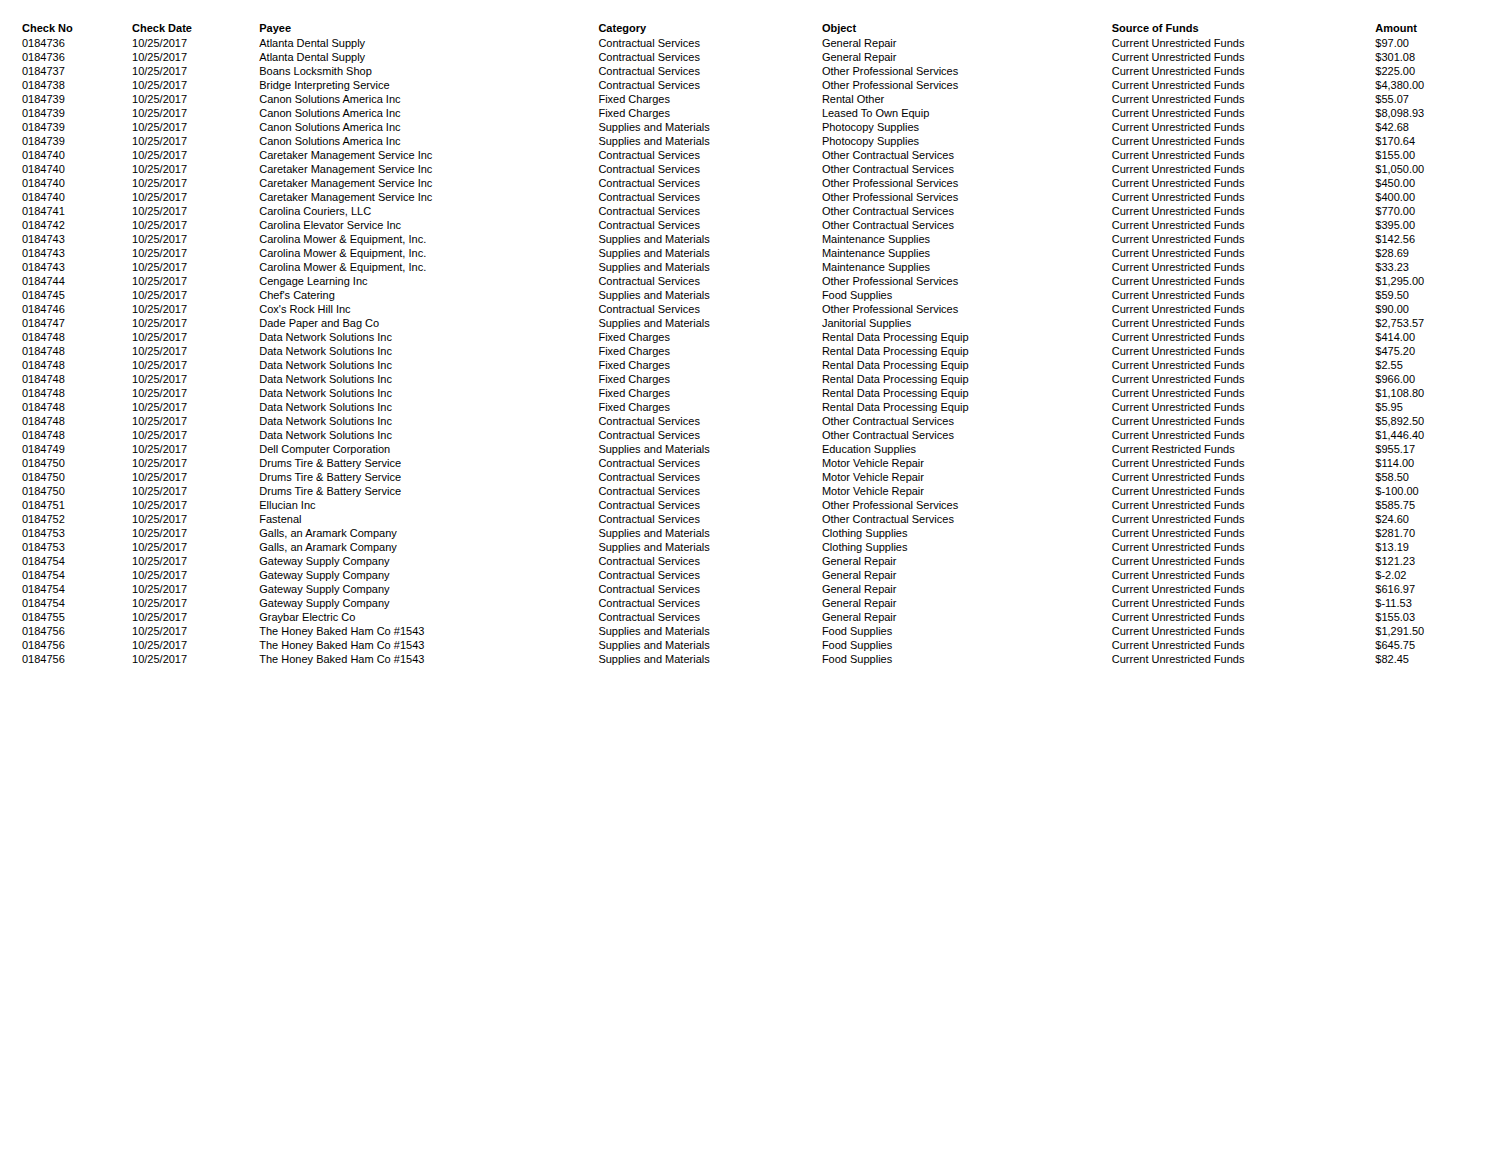| Check No | Check Date | Payee | Category | Object | Source of Funds | Amount |
| --- | --- | --- | --- | --- | --- | --- |
| 0184736 | 10/25/2017 | Atlanta Dental Supply | Contractual Services | General Repair | Current Unrestricted Funds | $97.00 |
| 0184736 | 10/25/2017 | Atlanta Dental Supply | Contractual Services | General Repair | Current Unrestricted Funds | $301.08 |
| 0184737 | 10/25/2017 | Boans Locksmith Shop | Contractual Services | Other Professional Services | Current Unrestricted Funds | $225.00 |
| 0184738 | 10/25/2017 | Bridge Interpreting Service | Contractual Services | Other Professional Services | Current Unrestricted Funds | $4,380.00 |
| 0184739 | 10/25/2017 | Canon Solutions America Inc | Fixed Charges | Rental Other | Current Unrestricted Funds | $55.07 |
| 0184739 | 10/25/2017 | Canon Solutions America Inc | Fixed Charges | Leased To Own Equip | Current Unrestricted Funds | $8,098.93 |
| 0184739 | 10/25/2017 | Canon Solutions America Inc | Supplies and Materials | Photocopy Supplies | Current Unrestricted Funds | $42.68 |
| 0184739 | 10/25/2017 | Canon Solutions America Inc | Supplies and Materials | Photocopy Supplies | Current Unrestricted Funds | $170.64 |
| 0184740 | 10/25/2017 | Caretaker Management Service Inc | Contractual Services | Other Contractual Services | Current Unrestricted Funds | $155.00 |
| 0184740 | 10/25/2017 | Caretaker Management Service Inc | Contractual Services | Other Contractual Services | Current Unrestricted Funds | $1,050.00 |
| 0184740 | 10/25/2017 | Caretaker Management Service Inc | Contractual Services | Other Professional Services | Current Unrestricted Funds | $450.00 |
| 0184740 | 10/25/2017 | Caretaker Management Service Inc | Contractual Services | Other Professional Services | Current Unrestricted Funds | $400.00 |
| 0184741 | 10/25/2017 | Carolina Couriers, LLC | Contractual Services | Other Contractual Services | Current Unrestricted Funds | $770.00 |
| 0184742 | 10/25/2017 | Carolina Elevator Service Inc | Contractual Services | Other Contractual Services | Current Unrestricted Funds | $395.00 |
| 0184743 | 10/25/2017 | Carolina Mower & Equipment, Inc. | Supplies and Materials | Maintenance Supplies | Current Unrestricted Funds | $142.56 |
| 0184743 | 10/25/2017 | Carolina Mower & Equipment, Inc. | Supplies and Materials | Maintenance Supplies | Current Unrestricted Funds | $28.69 |
| 0184743 | 10/25/2017 | Carolina Mower & Equipment, Inc. | Supplies and Materials | Maintenance Supplies | Current Unrestricted Funds | $33.23 |
| 0184744 | 10/25/2017 | Cengage Learning Inc | Contractual Services | Other Professional Services | Current Unrestricted Funds | $1,295.00 |
| 0184745 | 10/25/2017 | Chef's Catering | Supplies and Materials | Food Supplies | Current Unrestricted Funds | $59.50 |
| 0184746 | 10/25/2017 | Cox's Rock Hill Inc | Contractual Services | Other Professional Services | Current Unrestricted Funds | $90.00 |
| 0184747 | 10/25/2017 | Dade Paper and Bag Co | Supplies and Materials | Janitorial Supplies | Current Unrestricted Funds | $2,753.57 |
| 0184748 | 10/25/2017 | Data Network Solutions Inc | Fixed Charges | Rental Data Processing Equip | Current Unrestricted Funds | $414.00 |
| 0184748 | 10/25/2017 | Data Network Solutions Inc | Fixed Charges | Rental Data Processing Equip | Current Unrestricted Funds | $475.20 |
| 0184748 | 10/25/2017 | Data Network Solutions Inc | Fixed Charges | Rental Data Processing Equip | Current Unrestricted Funds | $2.55 |
| 0184748 | 10/25/2017 | Data Network Solutions Inc | Fixed Charges | Rental Data Processing Equip | Current Unrestricted Funds | $966.00 |
| 0184748 | 10/25/2017 | Data Network Solutions Inc | Fixed Charges | Rental Data Processing Equip | Current Unrestricted Funds | $1,108.80 |
| 0184748 | 10/25/2017 | Data Network Solutions Inc | Fixed Charges | Rental Data Processing Equip | Current Unrestricted Funds | $5.95 |
| 0184748 | 10/25/2017 | Data Network Solutions Inc | Contractual Services | Other Contractual Services | Current Unrestricted Funds | $5,892.50 |
| 0184748 | 10/25/2017 | Data Network Solutions Inc | Contractual Services | Other Contractual Services | Current Unrestricted Funds | $1,446.40 |
| 0184749 | 10/25/2017 | Dell Computer Corporation | Supplies and Materials | Education Supplies | Current Restricted Funds | $955.17 |
| 0184750 | 10/25/2017 | Drums Tire & Battery Service | Contractual Services | Motor Vehicle Repair | Current Unrestricted Funds | $114.00 |
| 0184750 | 10/25/2017 | Drums Tire & Battery Service | Contractual Services | Motor Vehicle Repair | Current Unrestricted Funds | $58.50 |
| 0184750 | 10/25/2017 | Drums Tire & Battery Service | Contractual Services | Motor Vehicle Repair | Current Unrestricted Funds | $-100.00 |
| 0184751 | 10/25/2017 | Ellucian Inc | Contractual Services | Other Professional Services | Current Unrestricted Funds | $585.75 |
| 0184752 | 10/25/2017 | Fastenal | Contractual Services | Other Contractual Services | Current Unrestricted Funds | $24.60 |
| 0184753 | 10/25/2017 | Galls, an Aramark Company | Supplies and Materials | Clothing Supplies | Current Unrestricted Funds | $281.70 |
| 0184753 | 10/25/2017 | Galls, an Aramark Company | Supplies and Materials | Clothing Supplies | Current Unrestricted Funds | $13.19 |
| 0184754 | 10/25/2017 | Gateway Supply Company | Contractual Services | General Repair | Current Unrestricted Funds | $121.23 |
| 0184754 | 10/25/2017 | Gateway Supply Company | Contractual Services | General Repair | Current Unrestricted Funds | $-2.02 |
| 0184754 | 10/25/2017 | Gateway Supply Company | Contractual Services | General Repair | Current Unrestricted Funds | $616.97 |
| 0184754 | 10/25/2017 | Gateway Supply Company | Contractual Services | General Repair | Current Unrestricted Funds | $-11.53 |
| 0184755 | 10/25/2017 | Graybar Electric Co | Contractual Services | General Repair | Current Unrestricted Funds | $155.03 |
| 0184756 | 10/25/2017 | The Honey Baked Ham Co #1543 | Supplies and Materials | Food Supplies | Current Unrestricted Funds | $1,291.50 |
| 0184756 | 10/25/2017 | The Honey Baked Ham Co #1543 | Supplies and Materials | Food Supplies | Current Unrestricted Funds | $645.75 |
| 0184756 | 10/25/2017 | The Honey Baked Ham Co #1543 | Supplies and Materials | Food Supplies | Current Unrestricted Funds | $82.45 |